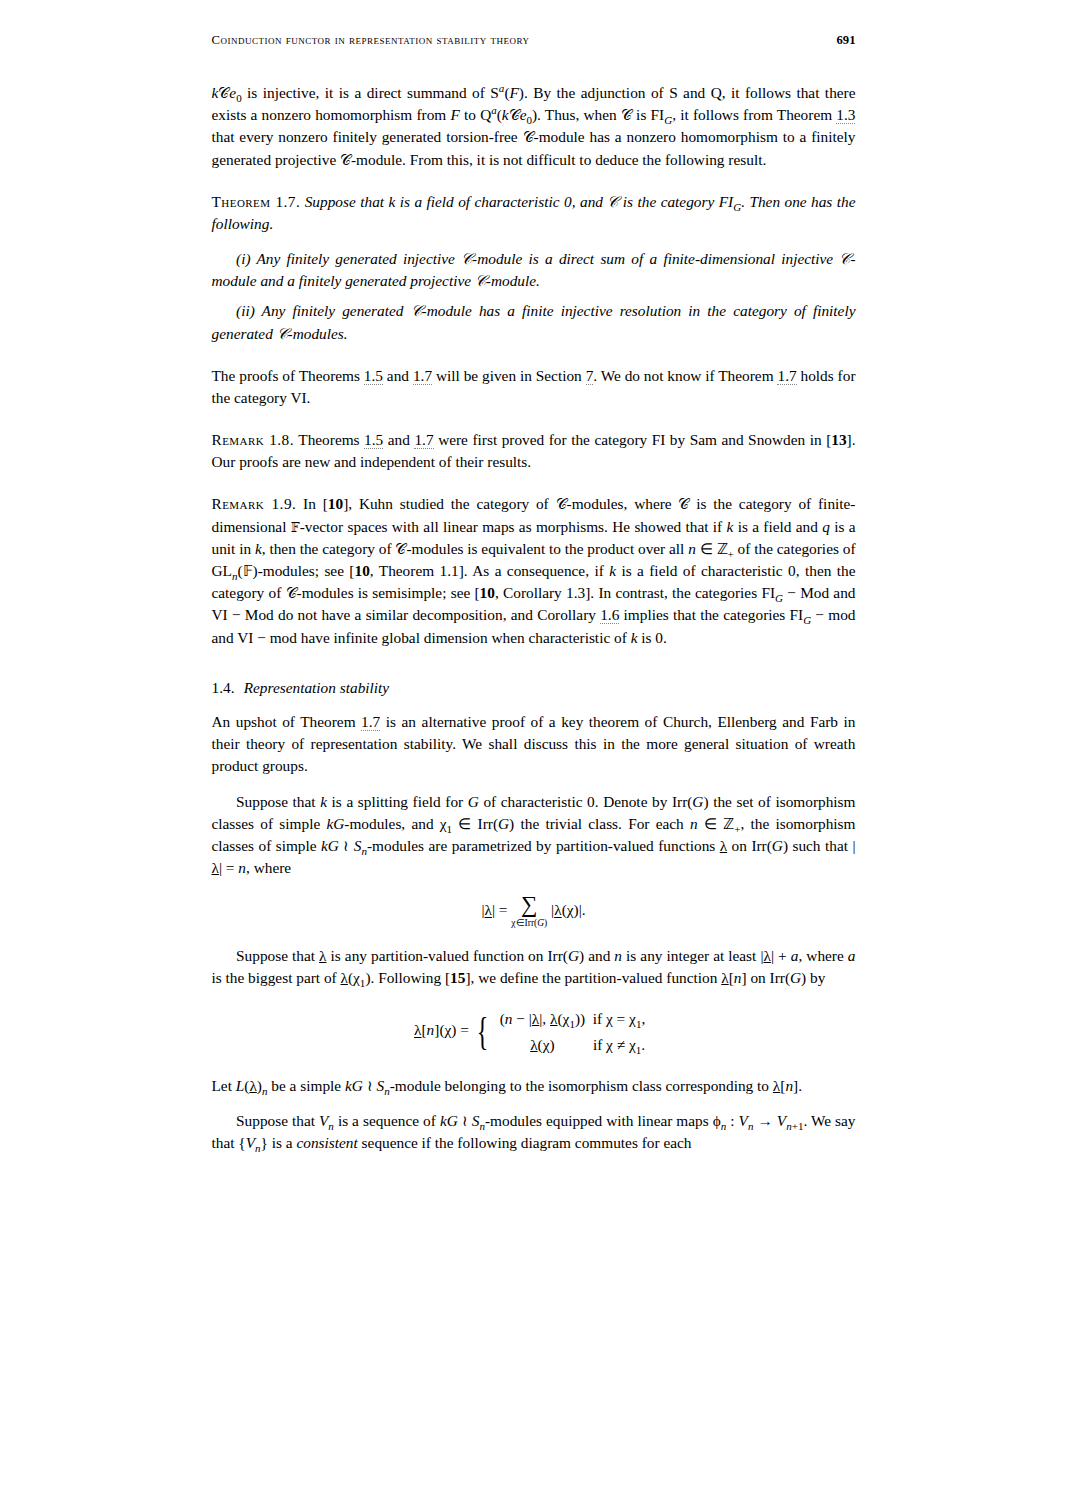Coinduction functor in representation stability theory 691
k 𝒞e0 is injective, it is a direct summand of Sa(F). By the adjunction of S and Q, it follows that there exists a nonzero homomorphism from F to Qa(k 𝒞e0). Thus, when 𝒞 is FIG, it follows from Theorem 1.3 that every nonzero finitely generated torsion-free 𝒞-module has a nonzero homomorphism to a finitely generated projective 𝒞-module. From this, it is not difficult to deduce the following result.
Theorem 1.7. Suppose that k is a field of characteristic 0, and 𝒞 is the category FIG. Then one has the following.
(i) Any finitely generated injective 𝒞-module is a direct sum of a finite-dimensional injective 𝒞-module and a finitely generated projective 𝒞-module.
(ii) Any finitely generated 𝒞-module has a finite injective resolution in the category of finitely generated 𝒞-modules.
The proofs of Theorems 1.5 and 1.7 will be given in Section 7. We do not know if Theorem 1.7 holds for the category VI.
Remark 1.8. Theorems 1.5 and 1.7 were first proved for the category FI by Sam and Snowden in [13]. Our proofs are new and independent of their results.
Remark 1.9. In [10], Kuhn studied the category of 𝒞-modules, where 𝒞 is the category of finite-dimensional 𝔽-vector spaces with all linear maps as morphisms. He showed that if k is a field and q is a unit in k, then the category of 𝒞-modules is equivalent to the product over all n ∈ ℤ+ of the categories of GLn(𝔽)-modules; see [10, Theorem 1.1]. As a consequence, if k is a field of characteristic 0, then the category of 𝒞-modules is semisimple; see [10, Corollary 1.3]. In contrast, the categories FIG − Mod and VI − Mod do not have a similar decomposition, and Corollary 1.6 implies that the categories FIG − mod and VI − mod have infinite global dimension when characteristic of k is 0.
1.4. Representation stability
An upshot of Theorem 1.7 is an alternative proof of a key theorem of Church, Ellenberg and Farb in their theory of representation stability. We shall discuss this in the more general situation of wreath product groups.
Suppose that k is a splitting field for G of characteristic 0. Denote by Irr(G) the set of isomorphism classes of simple kG-modules, and χ1 ∈ Irr(G) the trivial class. For each n ∈ ℤ+, the isomorphism classes of simple kG ≀ Sn-modules are parametrized by partition-valued functions λ on Irr(G) such that |λ| = n, where
|λ| = ∑χ∈Irr(G) |λ(χ)|.
Suppose that λ is any partition-valued function on Irr(G) and n is any integer at least |λ| + a, where a is the biggest part of λ(χ1). Following [15], we define the partition-valued function λ[n] on Irr(G) by
λ[n](χ) = {
| ( n − / λ /, λ (χ 1 )) | if χ = χ 1 , |
| λ (χ) | if χ ≠ χ 1 . |
Let L(λ)n be a simple kG ≀ Sn-module belonging to the isomorphism class corresponding to λ[n].
Suppose that Vn is a sequence of kG ≀ Sn-modules equipped with linear maps ϕn : Vn → Vn+1. We say that {Vn} is a consistent sequence if the following diagram commutes for each